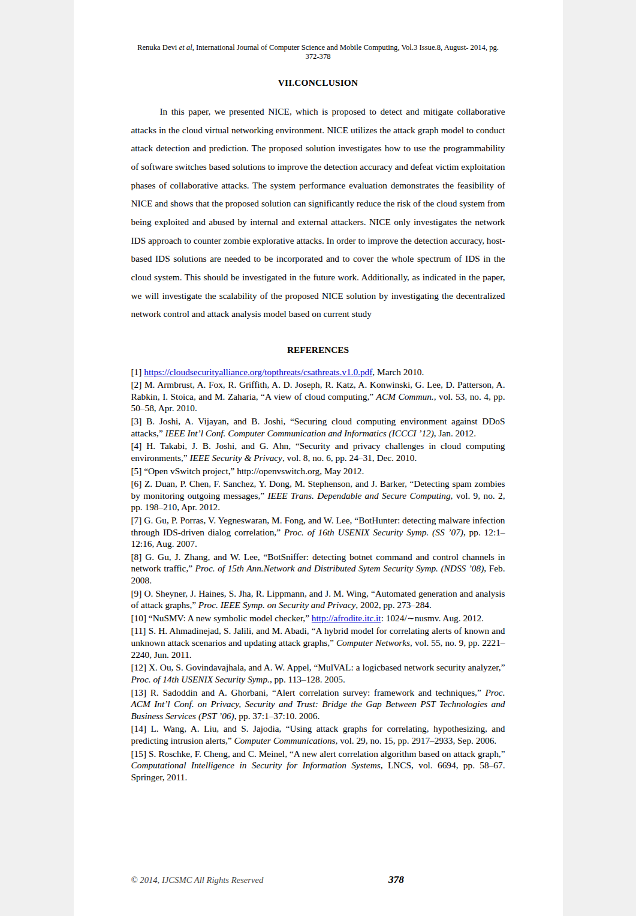Renuka Devi et al, International Journal of Computer Science and Mobile Computing, Vol.3 Issue.8, August- 2014, pg. 372-378
VII.CONCLUSION
In this paper, we presented NICE, which is proposed to detect and mitigate collaborative attacks in the cloud virtual networking environment. NICE utilizes the attack graph model to conduct attack detection and prediction. The proposed solution investigates how to use the programmability of software switches based solutions to improve the detection accuracy and defeat victim exploitation phases of collaborative attacks. The system performance evaluation demonstrates the feasibility of NICE and shows that the proposed solution can significantly reduce the risk of the cloud system from being exploited and abused by internal and external attackers. NICE only investigates the network IDS approach to counter zombie explorative attacks. In order to improve the detection accuracy, host-based IDS solutions are needed to be incorporated and to cover the whole spectrum of IDS in the cloud system. This should be investigated in the future work. Additionally, as indicated in the paper, we will investigate the scalability of the proposed NICE solution by investigating the decentralized network control and attack analysis model based on current study
REFERENCES
[1] https://cloudsecurityalliance.org/topthreats/csathreats.v1.0.pdf, March 2010.
[2] M. Armbrust, A. Fox, R. Griffith, A. D. Joseph, R. Katz, A. Konwinski, G. Lee, D. Patterson, A. Rabkin, I. Stoica, and M. Zaharia, “A view of cloud computing,” ACM Commun., vol. 53, no. 4, pp. 50–58, Apr. 2010.
[3] B. Joshi, A. Vijayan, and B. Joshi, “Securing cloud computing environment against DDoS attacks,” IEEE Int’l Conf. Computer Communication and Informatics (ICCCI ’12), Jan. 2012.
[4] H. Takabi, J. B. Joshi, and G. Ahn, “Security and privacy challenges in cloud computing environments,” IEEE Security & Privacy, vol. 8, no. 6, pp. 24–31, Dec. 2010.
[5] “Open vSwitch project,” http://openvswitch.org, May 2012.
[6] Z. Duan, P. Chen, F. Sanchez, Y. Dong, M. Stephenson, and J. Barker, “Detecting spam zombies by monitoring outgoing messages,” IEEE Trans. Dependable and Secure Computing, vol. 9, no. 2, pp. 198–210, Apr. 2012.
[7] G. Gu, P. Porras, V. Yegneswaran, M. Fong, and W. Lee, “BotHunter: detecting malware infection through IDS-driven dialog correlation,” Proc. of 16th USENIX Security Symp. (SS ’07), pp. 12:1–12:16, Aug. 2007.
[8] G. Gu, J. Zhang, and W. Lee, “BotSniffer: detecting botnet command and control channels in network traffic,” Proc. of 15th Ann.Network and Distributed Sytem Security Symp. (NDSS ’08), Feb. 2008.
[9] O. Sheyner, J. Haines, S. Jha, R. Lippmann, and J. M. Wing, “Automated generation and analysis of attack graphs,” Proc. IEEE Symp. on Security and Privacy, 2002, pp. 273–284.
[10] “NuSMV: A new symbolic model checker,” http://afrodite.itc.it: 1024/∼nusmv. Aug. 2012.
[11] S. H. Ahmadinejad, S. Jalili, and M. Abadi, “A hybrid model for correlating alerts of known and unknown attack scenarios and updating attack graphs,” Computer Networks, vol. 55, no. 9, pp. 2221–2240, Jun. 2011.
[12] X. Ou, S. Govindavajhala, and A. W. Appel, “MulVAL: a logicbased network security analyzer,” Proc. of 14th USENIX Security Symp., pp. 113–128. 2005.
[13] R. Sadoddin and A. Ghorbani, “Alert correlation survey: framework and techniques,” Proc. ACM Int’l Conf. on Privacy, Security and Trust: Bridge the Gap Between PST Technologies and Business Services (PST ’06), pp. 37:1–37:10. 2006.
[14] L. Wang, A. Liu, and S. Jajodia, “Using attack graphs for correlating, hypothesizing, and predicting intrusion alerts,” Computer Communications, vol. 29, no. 15, pp. 2917–2933, Sep. 2006.
[15] S. Roschke, F. Cheng, and C. Meinel, “A new alert correlation algorithm based on attack graph,” Computational Intelligence in Security for Information Systems, LNCS, vol. 6694, pp. 58–67. Springer, 2011.
© 2014, IJCSMC All Rights Reserved
378